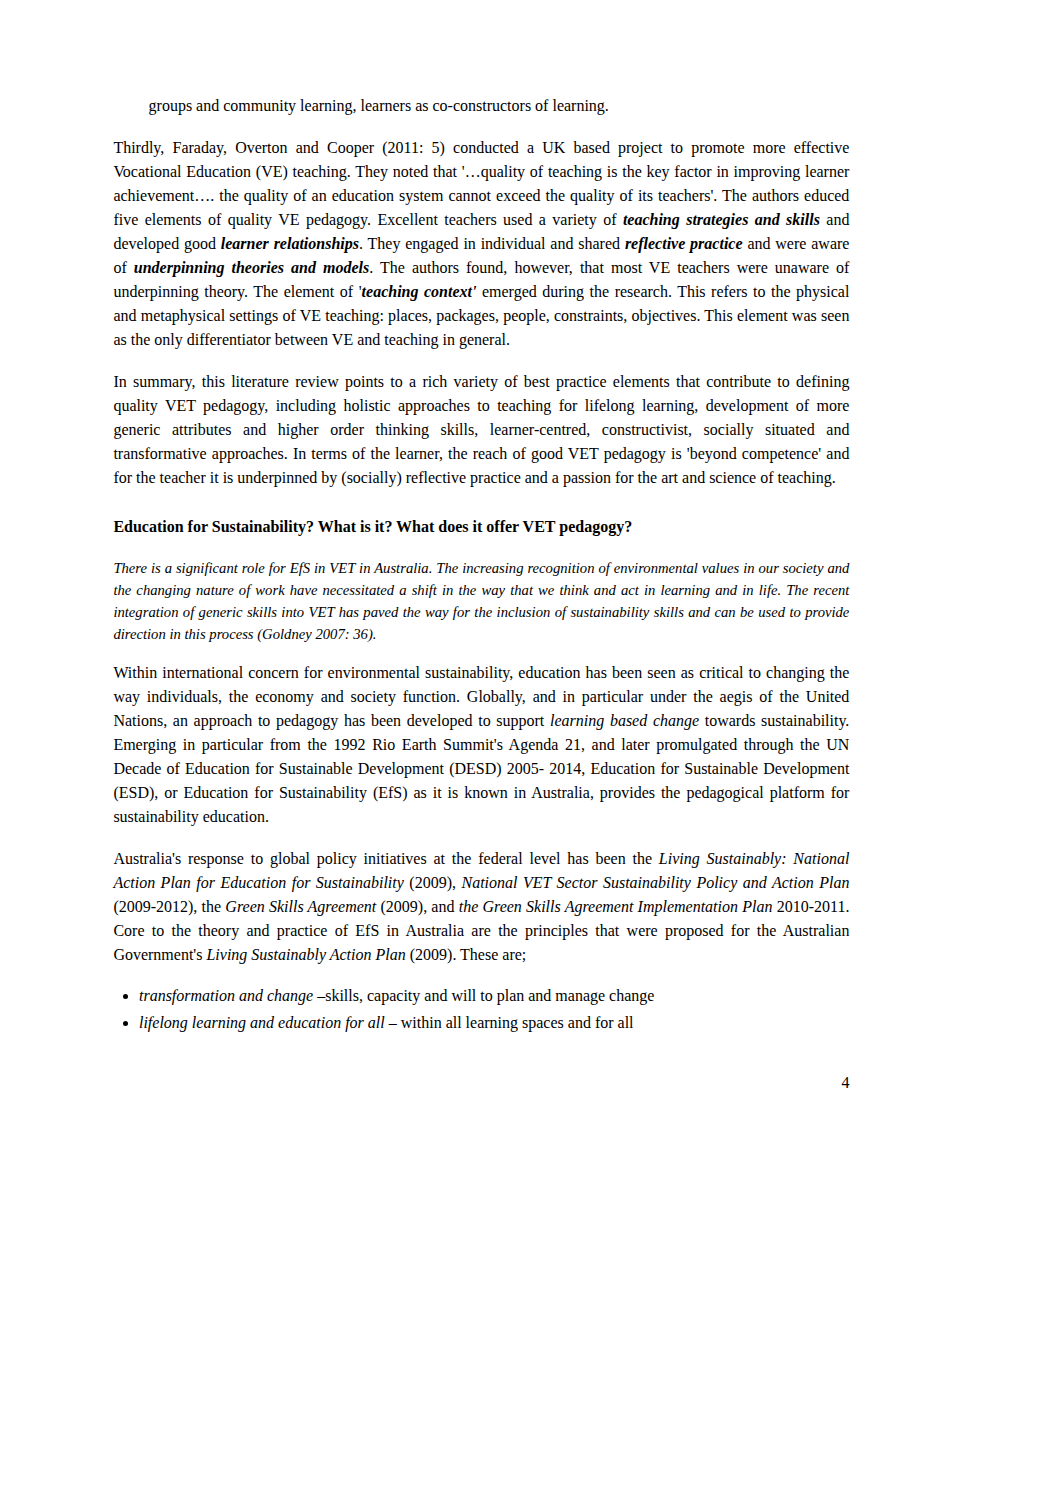groups and community learning, learners as co-constructors of learning.
Thirdly, Faraday, Overton and Cooper (2011: 5) conducted a UK based project to promote more effective Vocational Education (VE) teaching. They noted that '…quality of teaching is the key factor in improving learner achievement…. the quality of an education system cannot exceed the quality of its teachers'. The authors educed five elements of quality VE pedagogy. Excellent teachers used a variety of teaching strategies and skills and developed good learner relationships. They engaged in individual and shared reflective practice and were aware of underpinning theories and models. The authors found, however, that most VE teachers were unaware of underpinning theory. The element of 'teaching context' emerged during the research. This refers to the physical and metaphysical settings of VE teaching: places, packages, people, constraints, objectives. This element was seen as the only differentiator between VE and teaching in general.
In summary, this literature review points to a rich variety of best practice elements that contribute to defining quality VET pedagogy, including holistic approaches to teaching for lifelong learning, development of more generic attributes and higher order thinking skills, learner-centred, constructivist, socially situated and transformative approaches. In terms of the learner, the reach of good VET pedagogy is 'beyond competence' and for the teacher it is underpinned by (socially) reflective practice and a passion for the art and science of teaching.
Education for Sustainability? What is it? What does it offer VET pedagogy?
There is a significant role for EfS in VET in Australia. The increasing recognition of environmental values in our society and the changing nature of work have necessitated a shift in the way that we think and act in learning and in life. The recent integration of generic skills into VET has paved the way for the inclusion of sustainability skills and can be used to provide direction in this process (Goldney 2007: 36).
Within international concern for environmental sustainability, education has been seen as critical to changing the way individuals, the economy and society function. Globally, and in particular under the aegis of the United Nations, an approach to pedagogy has been developed to support learning based change towards sustainability. Emerging in particular from the 1992 Rio Earth Summit's Agenda 21, and later promulgated through the UN Decade of Education for Sustainable Development (DESD) 2005- 2014, Education for Sustainable Development (ESD), or Education for Sustainability (EfS) as it is known in Australia, provides the pedagogical platform for sustainability education.
Australia's response to global policy initiatives at the federal level has been the Living Sustainably: National Action Plan for Education for Sustainability (2009), National VET Sector Sustainability Policy and Action Plan (2009-2012), the Green Skills Agreement (2009), and the Green Skills Agreement Implementation Plan 2010-2011. Core to the theory and practice of EfS in Australia are the principles that were proposed for the Australian Government's Living Sustainably Action Plan (2009). These are;
transformation and change –skills, capacity and will to plan and manage change
lifelong learning and education for all – within all learning spaces and for all
4